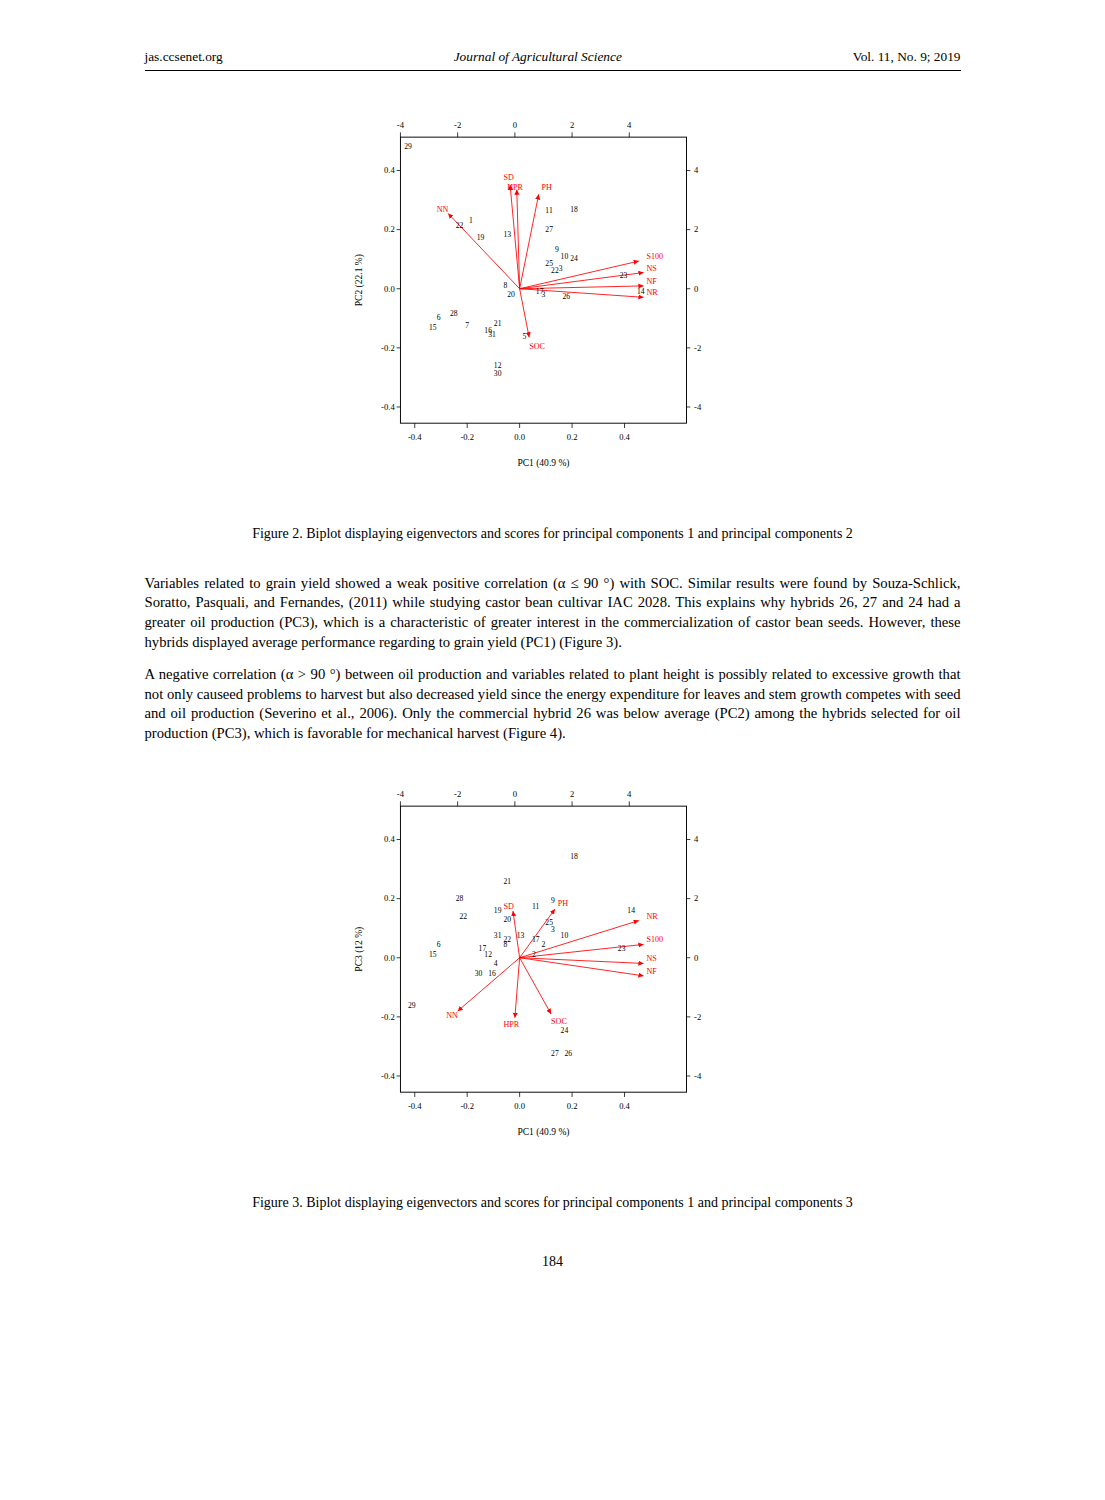jas.ccsenet.org
Journal of Agricultural Science
Vol. 11, No. 9; 2019
-4 -2 0 2 4 -0.4 -0.2 0.0 0.2 0.4 0.4 0.2 0.0 -0.2 -0.4 4 2 0 -2 -4 PC1 (40.9 %) PC2 (22.1 %) SD HPR PH NN S100 NS NF NR SOC 29 11 18 22 1 19 13 27 9 10 24 25 22 3 23 14 8 20 17 3 26 6 28 15 7 21 16 31 5 12 30
Figure 2. Biplot displaying eigenvectors and scores for principal components 1 and principal components 2
Variables related to grain yield showed a weak positive correlation (α ≤ 90 °) with SOC. Similar results were found by Souza-Schlick, Soratto, Pasquali, and Fernandes, (2011) while studying castor bean cultivar IAC 2028. This explains why hybrids 26, 27 and 24 had a greater oil production (PC3), which is a characteristic of greater interest in the commercialization of castor bean seeds. However, these hybrids displayed average performance regarding to grain yield (PC1) (Figure 3).
A negative correlation (α > 90 °) between oil production and variables related to plant height is possibly related to excessive growth that not only causeed problems to harvest but also decreased yield since the energy expenditure for leaves and stem growth competes with seed and oil production (Severino et al., 2006). Only the commercial hybrid 26 was below average (PC2) among the hybrids selected for oil production (PC3), which is favorable for mechanical harvest (Figure 4).
-4 -2 0 2 4 -0.4 -0.2 0.0 0.2 0.4 0.4 0.2 0.0 -0.2 -0.4 4 2 0 -2 -4 PC1 (40.9 %) PC3 (12 %) SD PH NR S100 NS NF NN HPR SOC 18 21 9 28 19 11 14 22 20 25 31 22 13 3 10 6 15 17 12 8 17 2 23 4 2 30 16 29 24 27 26
Figure 3. Biplot displaying eigenvectors and scores for principal components 1 and principal components 3
184